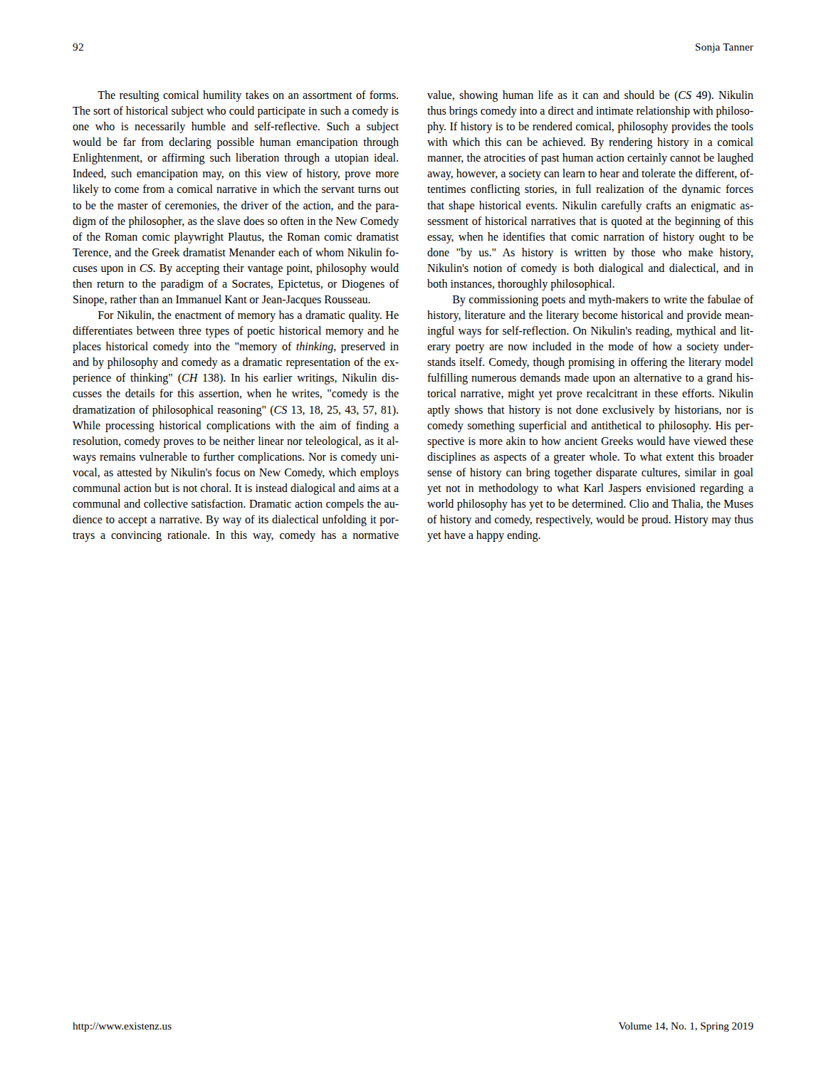92 Sonja Tanner
The resulting comical humility takes on an assortment of forms. The sort of historical subject who could participate in such a comedy is one who is necessarily humble and self-reflective. Such a subject would be far from declaring possible human emancipation through Enlightenment, or affirming such liberation through a utopian ideal. Indeed, such emancipation may, on this view of history, prove more likely to come from a comical narrative in which the servant turns out to be the master of ceremonies, the driver of the action, and the paradigm of the philosopher, as the slave does so often in the New Comedy of the Roman comic playwright Plautus, the Roman comic dramatist Terence, and the Greek dramatist Menander each of whom Nikulin focuses upon in CS. By accepting their vantage point, philosophy would then return to the paradigm of a Socrates, Epictetus, or Diogenes of Sinope, rather than an Immanuel Kant or Jean-Jacques Rousseau.
For Nikulin, the enactment of memory has a dramatic quality. He differentiates between three types of poetic historical memory and he places historical comedy into the "memory of thinking, preserved in and by philosophy and comedy as a dramatic representation of the experience of thinking" (CH 138). In his earlier writings, Nikulin discusses the details for this assertion, when he writes, "comedy is the dramatization of philosophical reasoning" (CS 13, 18, 25, 43, 57, 81). While processing historical complications with the aim of finding a resolution, comedy proves to be neither linear nor teleological, as it always remains vulnerable to further complications. Nor is comedy univocal, as attested by Nikulin's focus on New Comedy, which employs communal action but is not choral. It is instead dialogical and aims at a communal and collective satisfaction. Dramatic action compels the audience to accept a narrative. By way of its dialectical unfolding it portrays a convincing rationale. In this way, comedy has a normative value, showing human life as it can and should be (CS 49). Nikulin thus brings comedy into a direct and intimate relationship with philosophy. If history is to be rendered comical, philosophy provides the tools with which this can be achieved. By rendering history in a comical manner, the atrocities of past human action certainly cannot be laughed away, however, a society can learn to hear and tolerate the different, oftentimes conflicting stories, in full realization of the dynamic forces that shape historical events. Nikulin carefully crafts an enigmatic assessment of historical narratives that is quoted at the beginning of this essay, when he identifies that comic narration of history ought to be done "by us." As history is written by those who make history, Nikulin's notion of comedy is both dialogical and dialectical, and in both instances, thoroughly philosophical.
By commissioning poets and myth-makers to write the fabulae of history, literature and the literary become historical and provide meaningful ways for self-reflection. On Nikulin's reading, mythical and literary poetry are now included in the mode of how a society understands itself. Comedy, though promising in offering the literary model fulfilling numerous demands made upon an alternative to a grand historical narrative, might yet prove recalcitrant in these efforts. Nikulin aptly shows that history is not done exclusively by historians, nor is comedy something superficial and antithetical to philosophy. His perspective is more akin to how ancient Greeks would have viewed these disciplines as aspects of a greater whole. To what extent this broader sense of history can bring together disparate cultures, similar in goal yet not in methodology to what Karl Jaspers envisioned regarding a world philosophy has yet to be determined. Clio and Thalia, the Muses of history and comedy, respectively, would be proud. History may thus yet have a happy ending.
http://www.existenz.us Volume 14, No. 1, Spring 2019